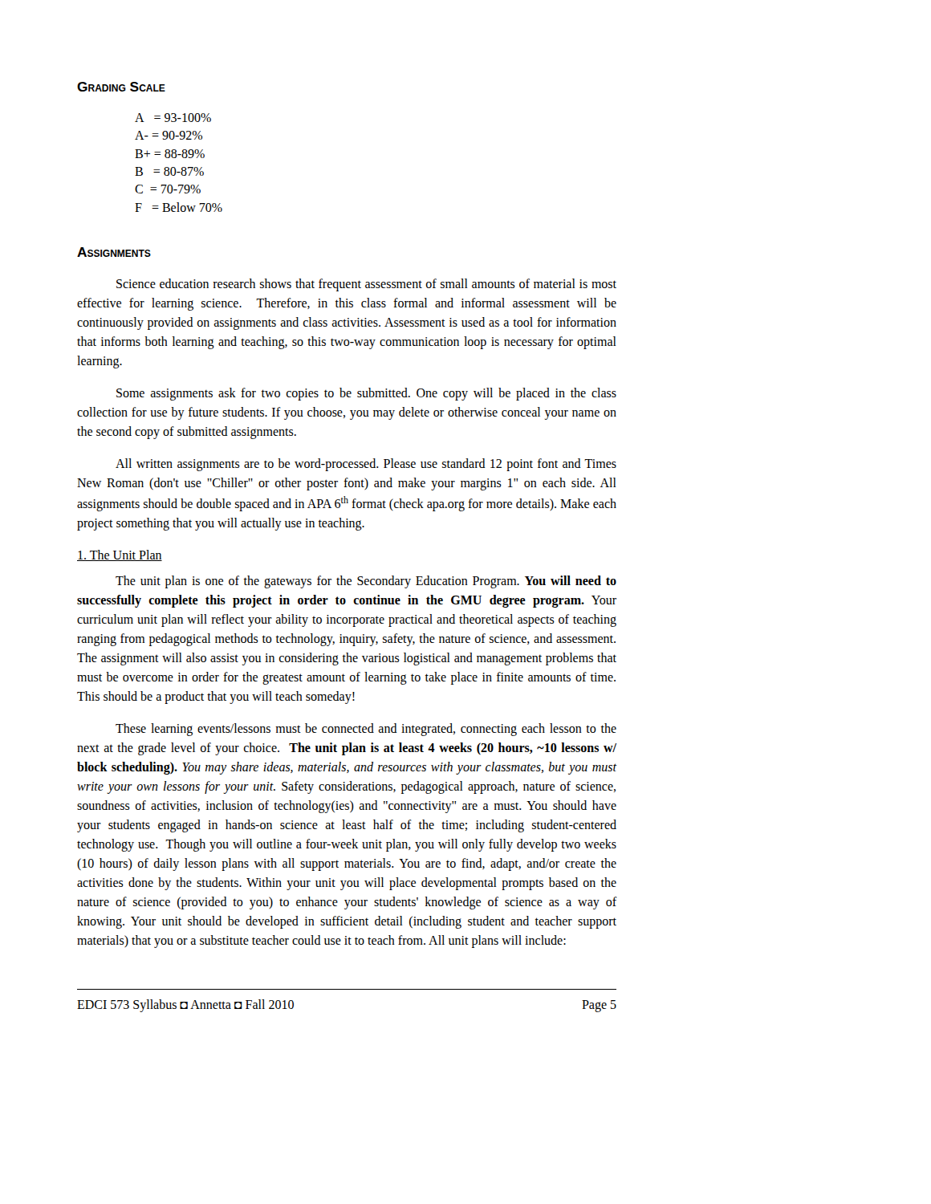Grading Scale
A = 93-100%
A- = 90-92%
B+ = 88-89%
B = 80-87%
C = 70-79%
F = Below 70%
Assignments
Science education research shows that frequent assessment of small amounts of material is most effective for learning science. Therefore, in this class formal and informal assessment will be continuously provided on assignments and class activities. Assessment is used as a tool for information that informs both learning and teaching, so this two-way communication loop is necessary for optimal learning.
Some assignments ask for two copies to be submitted. One copy will be placed in the class collection for use by future students. If you choose, you may delete or otherwise conceal your name on the second copy of submitted assignments.
All written assignments are to be word-processed. Please use standard 12 point font and Times New Roman (don't use "Chiller" or other poster font) and make your margins 1" on each side. All assignments should be double spaced and in APA 6th format (check apa.org for more details). Make each project something that you will actually use in teaching.
1. The Unit Plan
The unit plan is one of the gateways for the Secondary Education Program. You will need to successfully complete this project in order to continue in the GMU degree program. Your curriculum unit plan will reflect your ability to incorporate practical and theoretical aspects of teaching ranging from pedagogical methods to technology, inquiry, safety, the nature of science, and assessment. The assignment will also assist you in considering the various logistical and management problems that must be overcome in order for the greatest amount of learning to take place in finite amounts of time. This should be a product that you will teach someday!
These learning events/lessons must be connected and integrated, connecting each lesson to the next at the grade level of your choice. The unit plan is at least 4 weeks (20 hours, ~10 lessons w/ block scheduling). You may share ideas, materials, and resources with your classmates, but you must write your own lessons for your unit. Safety considerations, pedagogical approach, nature of science, soundness of activities, inclusion of technology(ies) and "connectivity" are a must. You should have your students engaged in hands-on science at least half of the time; including student-centered technology use. Though you will outline a four-week unit plan, you will only fully develop two weeks (10 hours) of daily lesson plans with all support materials. You are to find, adapt, and/or create the activities done by the students. Within your unit you will place developmental prompts based on the nature of science (provided to you) to enhance your students' knowledge of science as a way of knowing. Your unit should be developed in sufficient detail (including student and teacher support materials) that you or a substitute teacher could use it to teach from. All unit plans will include:
EDCI 573 Syllabus ◘ Annetta ◘ Fall 2010 Page 5